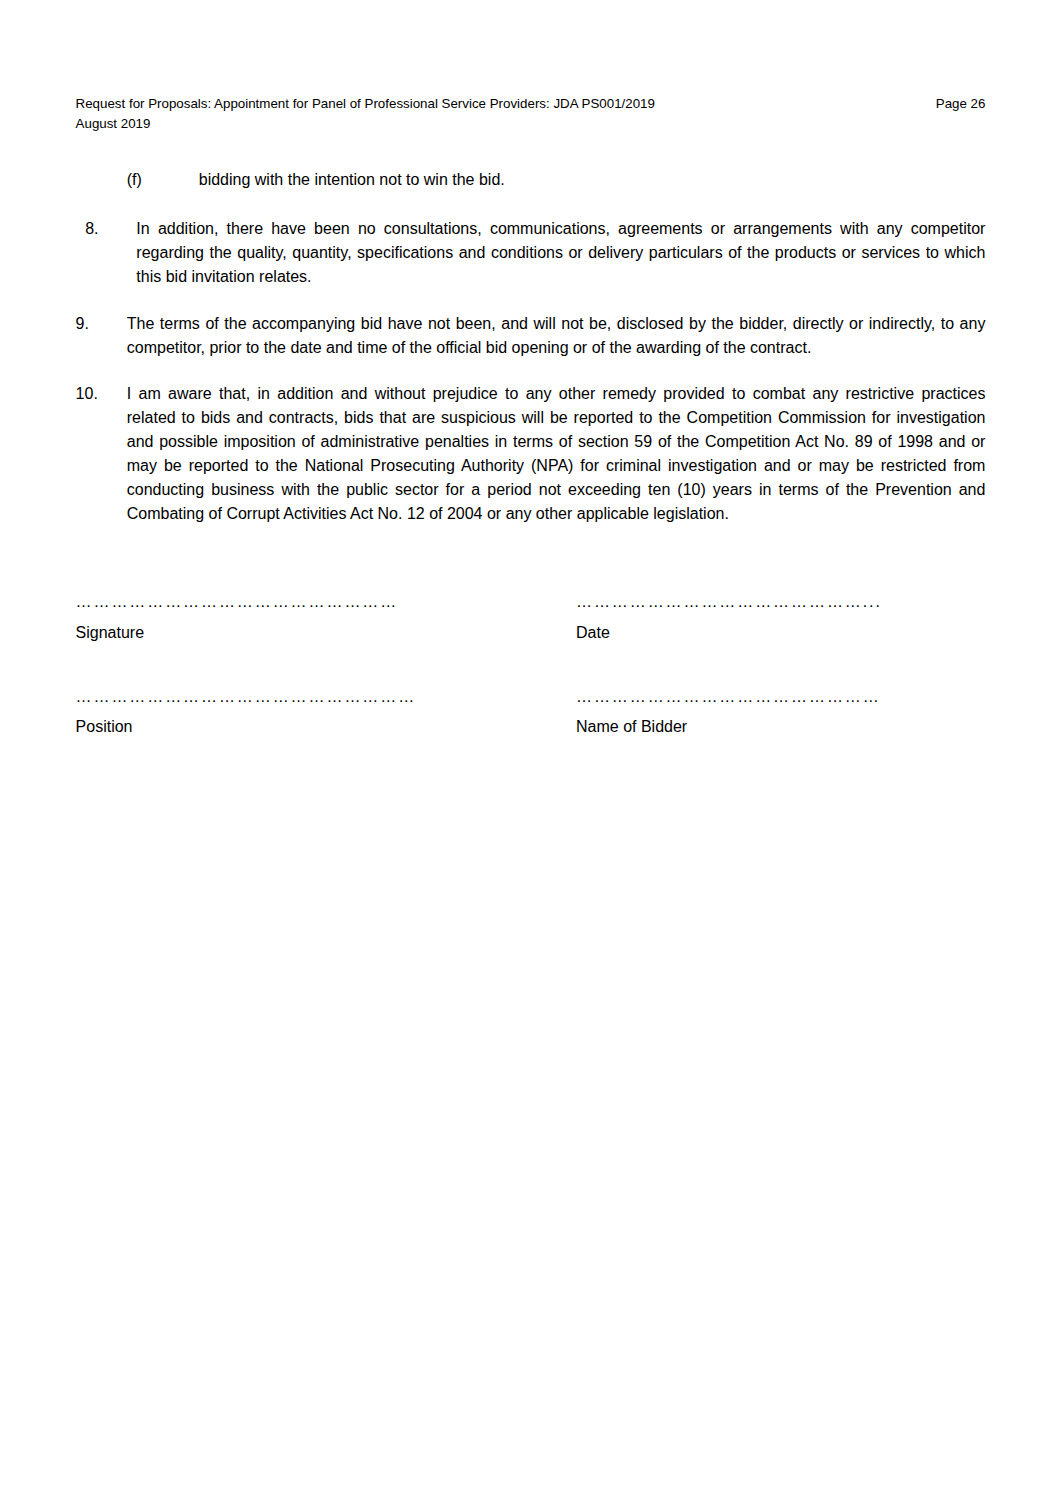Request for Proposals: Appointment for Panel of Professional Service Providers: JDA PS001/2019
August 2019
Page 26
(f)
bidding with the intention not to win the bid.
8.
In addition, there have been no consultations, communications, agreements or arrangements with any competitor regarding the quality, quantity, specifications and conditions or delivery particulars of the products or services to which this bid invitation relates.
9.
The terms of the accompanying bid have not been, and will not be, disclosed by the bidder, directly or indirectly, to any competitor, prior to the date and time of the official bid opening or of the awarding of the contract.
10.
I am aware that, in addition and without prejudice to any other remedy provided to combat any restrictive practices related to bids and contracts, bids that are suspicious will be reported to the Competition Commission for investigation and possible imposition of administrative penalties in terms of section 59 of the Competition Act No. 89 of 1998 and or may be reported to the National Prosecuting Authority (NPA) for criminal investigation and or may be restricted from conducting business with the public sector for a period not exceeding ten (10) years in terms of the Prevention and Combating of Corrupt Activities Act No. 12 of 2004 or any other applicable legislation.
………………………………………………
Signature
…………………………………………...
Date
…………………………………………………
Position
……………………………………………
Name of Bidder